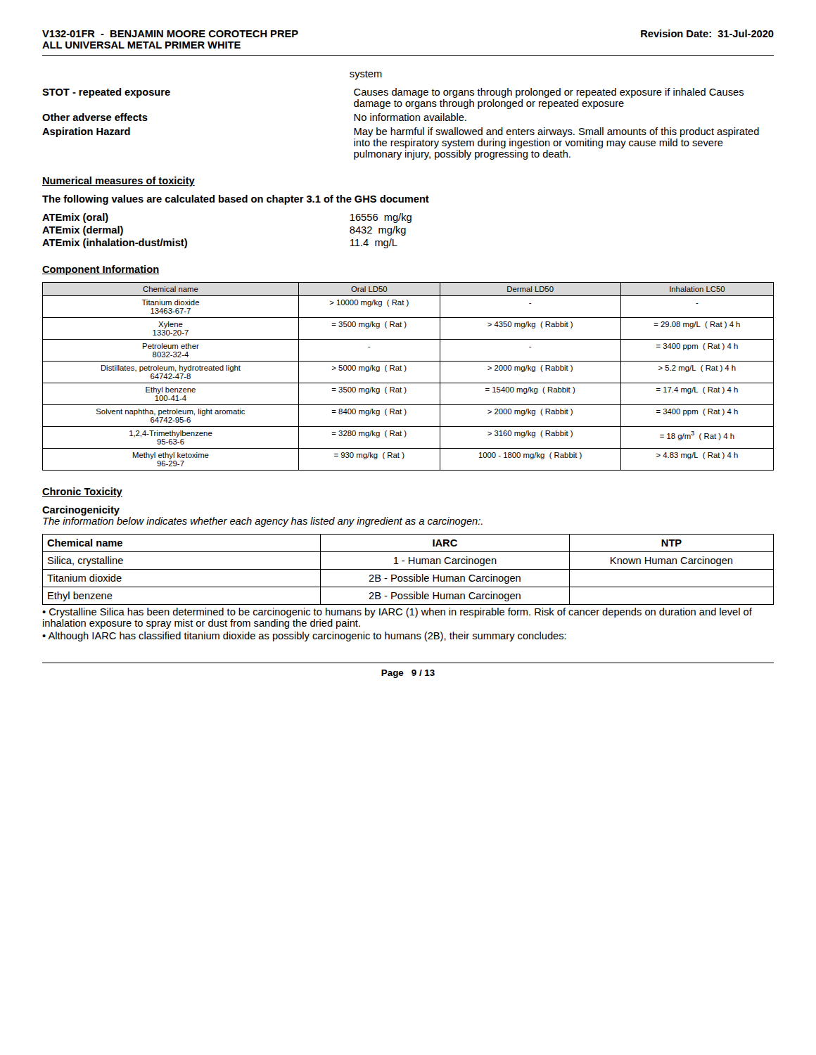V132-01FR - BENJAMIN MOORE COROTECH PREP
ALL UNIVERSAL METAL PRIMER WHITE
Revision Date: 31-Jul-2020
system
STOT - repeated exposure
Causes damage to organs through prolonged or repeated exposure if inhaled Causes damage to organs through prolonged or repeated exposure
Other adverse effects
No information available.
Aspiration Hazard
May be harmful if swallowed and enters airways. Small amounts of this product aspirated into the respiratory system during ingestion or vomiting may cause mild to severe pulmonary injury, possibly progressing to death.
Numerical measures of toxicity
The following values are calculated based on chapter 3.1 of the GHS document
ATEmix (oral)
16556 mg/kg
ATEmix (dermal)
8432 mg/kg
ATEmix (inhalation-dust/mist)
11.4 mg/L
Component Information
| Chemical name | Oral LD50 | Dermal LD50 | Inhalation LC50 |
| --- | --- | --- | --- |
| Titanium dioxide 13463-67-7 | > 10000 mg/kg ( Rat ) | - | - |
| Xylene 1330-20-7 | = 3500 mg/kg ( Rat ) | > 4350 mg/kg ( Rabbit ) | = 29.08 mg/L ( Rat ) 4 h |
| Petroleum ether 8032-32-4 | - | - | = 3400 ppm ( Rat ) 4 h |
| Distillates, petroleum, hydrotreated light 64742-47-8 | > 5000 mg/kg ( Rat ) | > 2000 mg/kg ( Rabbit ) | > 5.2 mg/L ( Rat ) 4 h |
| Ethyl benzene 100-41-4 | = 3500 mg/kg ( Rat ) | = 15400 mg/kg ( Rabbit ) | = 17.4 mg/L ( Rat ) 4 h |
| Solvent naphtha, petroleum, light aromatic 64742-95-6 | = 8400 mg/kg ( Rat ) | > 2000 mg/kg ( Rabbit ) | = 3400 ppm ( Rat ) 4 h |
| 1,2,4-Trimethylbenzene 95-63-6 | = 3280 mg/kg ( Rat ) | > 3160 mg/kg ( Rabbit ) | = 18 g/m 3 ( Rat ) 4 h |
| Methyl ethyl ketoxime 96-29-7 | = 930 mg/kg ( Rat ) | 1000 - 1800 mg/kg ( Rabbit ) | > 4.83 mg/L ( Rat ) 4 h |
Chronic Toxicity
Carcinogenicity
The information below indicates whether each agency has listed any ingredient as a carcinogen:.
| Chemical name | IARC | NTP |
| --- | --- | --- |
| Silica, crystalline | 1 - Human Carcinogen | Known Human Carcinogen |
| Titanium dioxide | 2B - Possible Human Carcinogen | |
| Ethyl benzene | 2B - Possible Human Carcinogen | |
• Crystalline Silica has been determined to be carcinogenic to humans by IARC (1) when in respirable form. Risk of cancer depends on duration and level of inhalation exposure to spray mist or dust from sanding the dried paint.
• Although IARC has classified titanium dioxide as possibly carcinogenic to humans (2B), their summary concludes:
Page 9 / 13